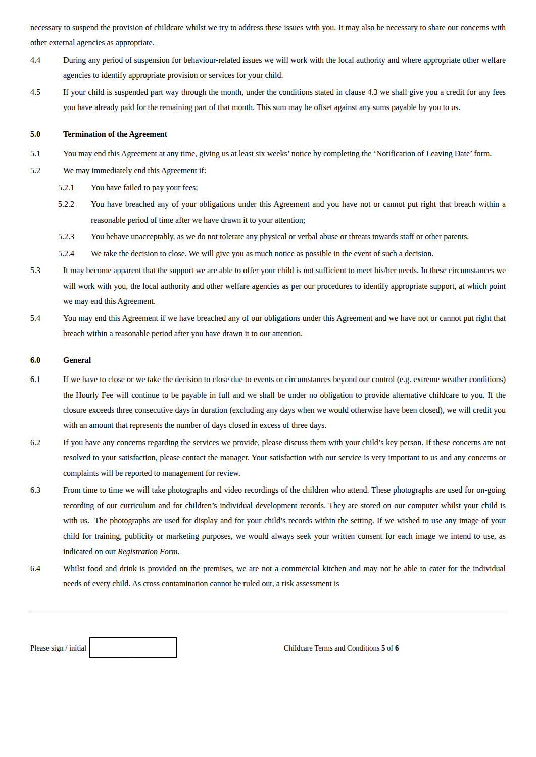necessary to suspend the provision of childcare whilst we try to address these issues with you. It may also be necessary to share our concerns with other external agencies as appropriate.
4.4
During any period of suspension for behaviour-related issues we will work with the local authority and where appropriate other welfare agencies to identify appropriate provision or services for your child.
4.5
If your child is suspended part way through the month, under the conditions stated in clause 4.3 we shall give you a credit for any fees you have already paid for the remaining part of that month. This sum may be offset against any sums payable by you to us.
5.0 Termination of the Agreement
5.1
You may end this Agreement at any time, giving us at least six weeks’ notice by completing the ‘Notification of Leaving Date’ form.
5.2
We may immediately end this Agreement if:
5.2.1
You have failed to pay your fees;
5.2.2
You have breached any of your obligations under this Agreement and you have not or cannot put right that breach within a reasonable period of time after we have drawn it to your attention;
5.2.3
You behave unacceptably, as we do not tolerate any physical or verbal abuse or threats towards staff or other parents.
5.2.4
We take the decision to close. We will give you as much notice as possible in the event of such a decision.
5.3
It may become apparent that the support we are able to offer your child is not sufficient to meet his/her needs. In these circumstances we will work with you, the local authority and other welfare agencies as per our procedures to identify appropriate support, at which point we may end this Agreement.
5.4
You may end this Agreement if we have breached any of our obligations under this Agreement and we have not or cannot put right that breach within a reasonable period after you have drawn it to our attention.
6.0 General
6.1
If we have to close or we take the decision to close due to events or circumstances beyond our control (e.g. extreme weather conditions) the Hourly Fee will continue to be payable in full and we shall be under no obligation to provide alternative childcare to you. If the closure exceeds three consecutive days in duration (excluding any days when we would otherwise have been closed), we will credit you with an amount that represents the number of days closed in excess of three days.
6.2
If you have any concerns regarding the services we provide, please discuss them with your child’s key person. If these concerns are not resolved to your satisfaction, please contact the manager. Your satisfaction with our service is very important to us and any concerns or complaints will be reported to management for review.
6.3
From time to time we will take photographs and video recordings of the children who attend. These photographs are used for on-going recording of our curriculum and for children’s individual development records. They are stored on our computer whilst your child is with us. The photographs are used for display and for your child’s records within the setting. If we wished to use any image of your child for training, publicity or marketing purposes, we would always seek your written consent for each image we intend to use, as indicated on our Registration Form.
6.4
Whilst food and drink is provided on the premises, we are not a commercial kitchen and may not be able to cater for the individual needs of every child. As cross contamination cannot be ruled out, a risk assessment is
Please sign / initial Childcare Terms and Conditions 5 of 6